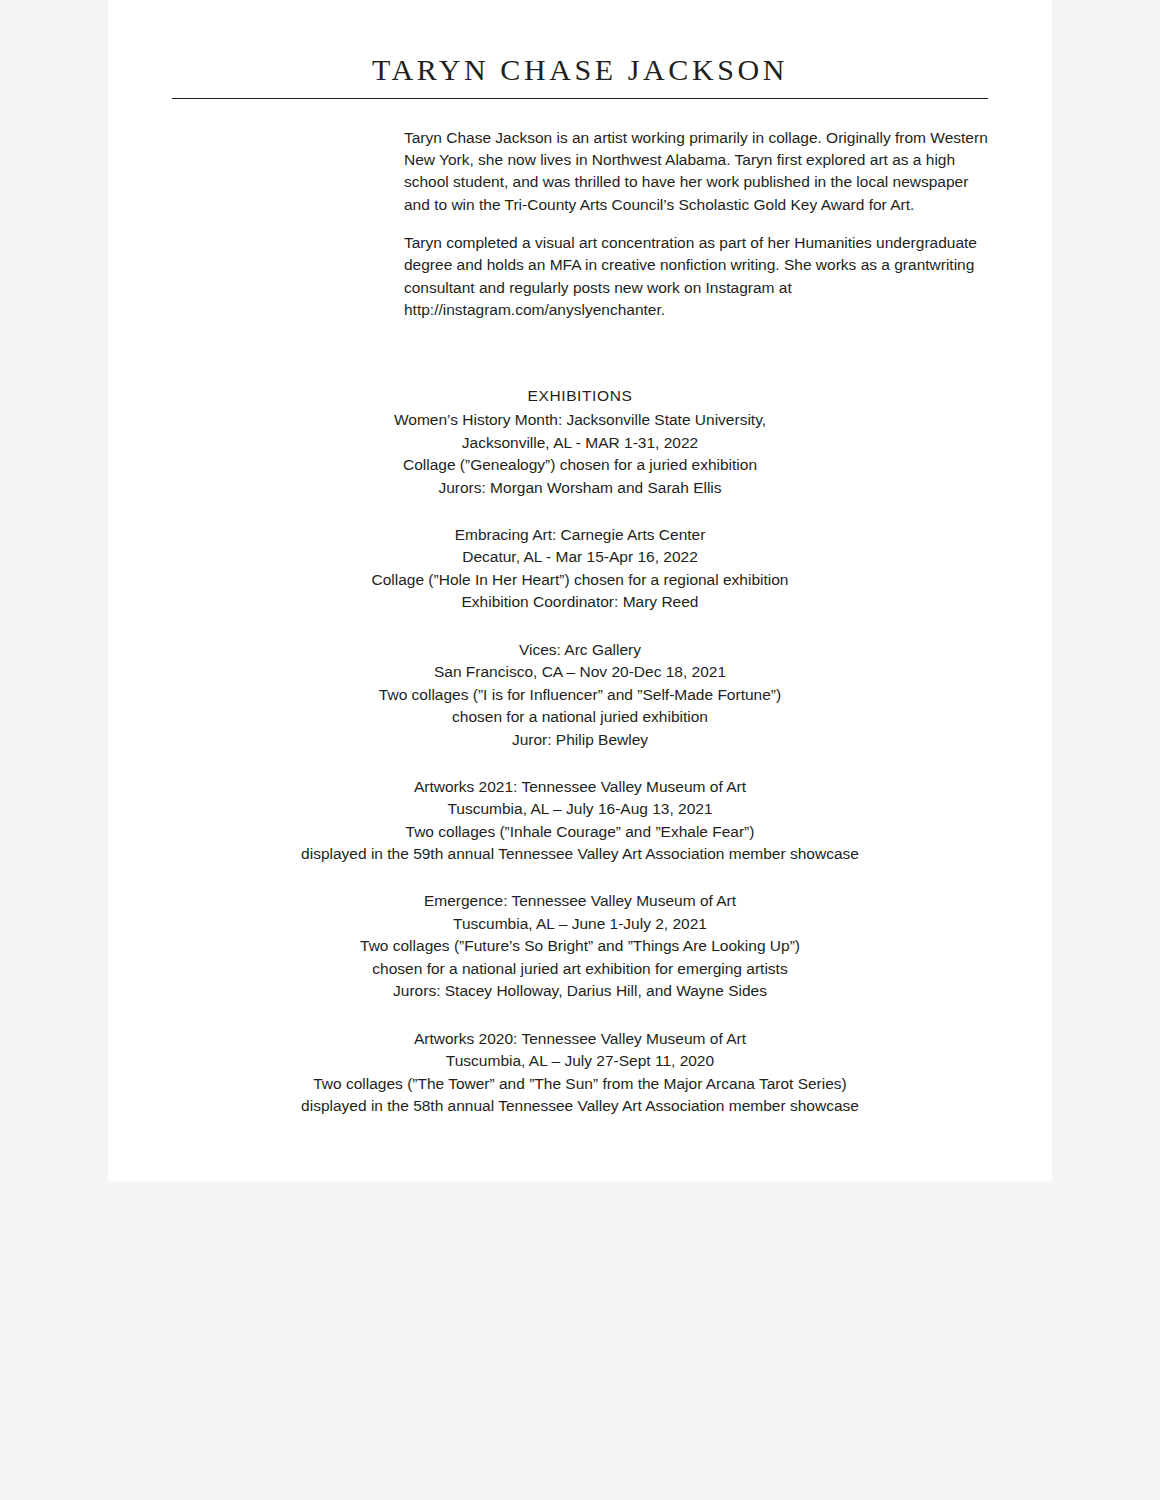Taryn Chase Jackson
Taryn Chase Jackson is an artist working primarily in collage. Originally from Western New York, she now lives in Northwest Alabama. Taryn first explored art as a high school student, and was thrilled to have her work published in the local newspaper and to win the Tri-County Arts Council’s Scholastic Gold Key Award for Art.
Taryn completed a visual art concentration as part of her Humanities undergraduate degree and holds an MFA in creative nonfiction writing. She works as a grantwriting consultant and regularly posts new work on Instagram at http://instagram.com/anyslyenchanter.
Exhibitions
Women’s History Month: Jacksonville State University, Jacksonville, AL - MAR 1-31, 2022
Collage (”Genealogy”) chosen for a juried exhibition
Jurors: Morgan Worsham and Sarah Ellis
Embracing Art: Carnegie Arts Center Decatur, AL - Mar 15-Apr 16, 2022
Collage (”Hole In Her Heart”) chosen for a regional exhibition
Exhibition Coordinator: Mary Reed
Vices: Arc Gallery San Francisco, CA – Nov 20-Dec 18, 2021
Two collages (”I is for Influencer” and ”Self-Made Fortune”)
chosen for a national juried exhibition
Juror: Philip Bewley
Artworks 2021: Tennessee Valley Museum of Art Tuscumbia, AL – July 16-Aug 13, 2021
Two collages (”Inhale Courage” and ”Exhale Fear”)
displayed in the 59th annual Tennessee Valley Art Association member showcase
Emergence: Tennessee Valley Museum of Art Tuscumbia, AL – June 1-July 2, 2021
Two collages (”Future’s So Bright” and ”Things Are Looking Up”)
chosen for a national juried art exhibition for emerging artists
Jurors: Stacey Holloway, Darius Hill, and Wayne Sides
Artworks 2020: Tennessee Valley Museum of Art Tuscumbia, AL – July 27-Sept 11, 2020
Two collages (”The Tower” and ”The Sun” from the Major Arcana Tarot Series)
displayed in the 58th annual Tennessee Valley Art Association member showcase